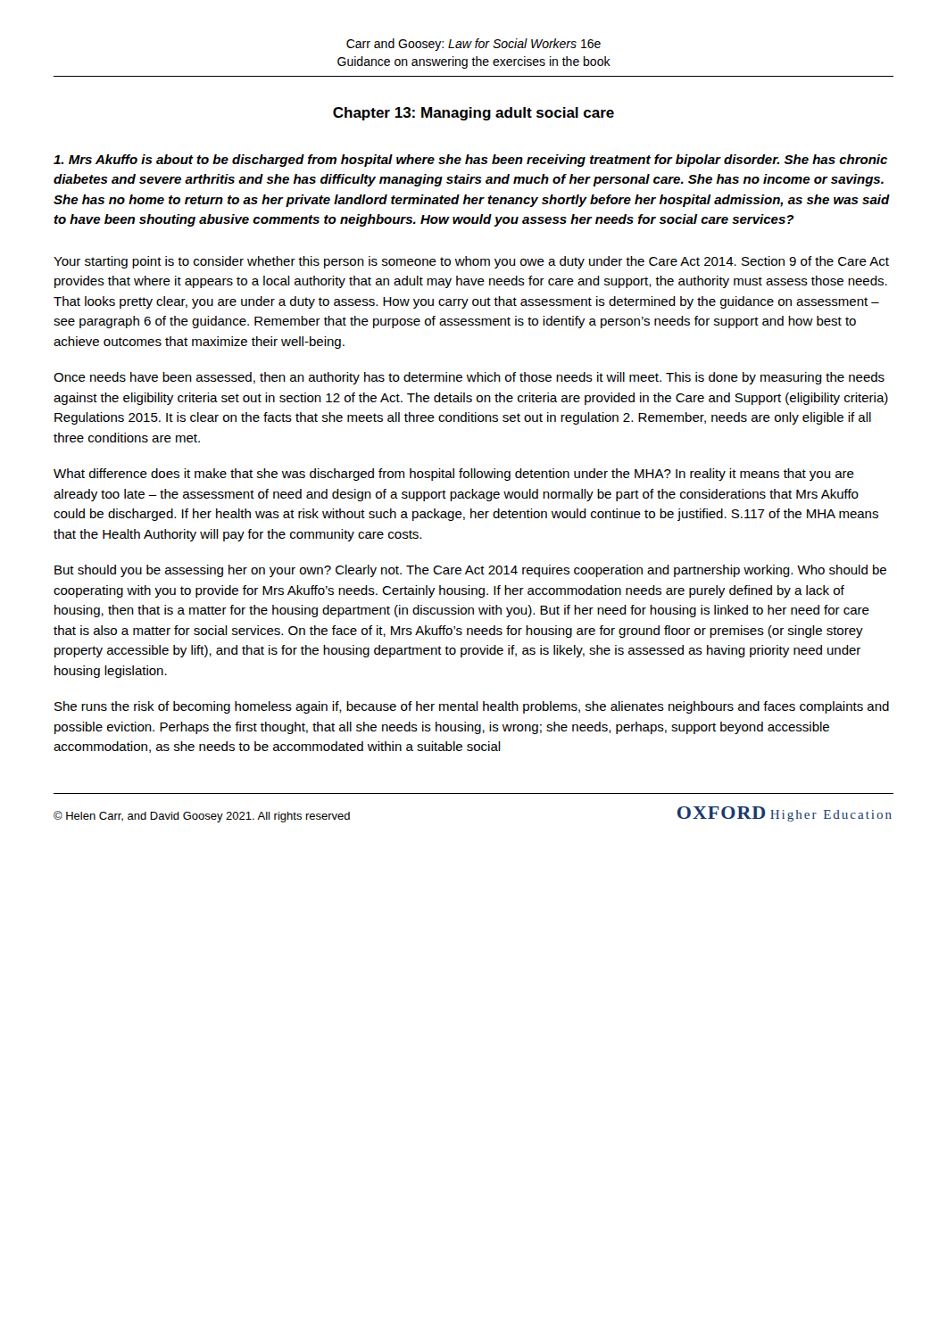Carr and Goosey: Law for Social Workers 16e
Guidance on answering the exercises in the book
Chapter 13: Managing adult social care
1. Mrs Akuffo is about to be discharged from hospital where she has been receiving treatment for bipolar disorder. She has chronic diabetes and severe arthritis and she has difficulty managing stairs and much of her personal care. She has no income or savings. She has no home to return to as her private landlord terminated her tenancy shortly before her hospital admission, as she was said to have been shouting abusive comments to neighbours. How would you assess her needs for social care services?
Your starting point is to consider whether this person is someone to whom you owe a duty under the Care Act 2014. Section 9 of the Care Act provides that where it appears to a local authority that an adult may have needs for care and support, the authority must assess those needs. That looks pretty clear, you are under a duty to assess. How you carry out that assessment is determined by the guidance on assessment – see paragraph 6 of the guidance. Remember that the purpose of assessment is to identify a person’s needs for support and how best to achieve outcomes that maximize their well-being.
Once needs have been assessed, then an authority has to determine which of those needs it will meet. This is done by measuring the needs against the eligibility criteria set out in section 12 of the Act. The details on the criteria are provided in the Care and Support (eligibility criteria) Regulations 2015. It is clear on the facts that she meets all three conditions set out in regulation 2. Remember, needs are only eligible if all three conditions are met.
What difference does it make that she was discharged from hospital following detention under the MHA? In reality it means that you are already too late – the assessment of need and design of a support package would normally be part of the considerations that Mrs Akuffo could be discharged. If her health was at risk without such a package, her detention would continue to be justified. S.117 of the MHA means that the Health Authority will pay for the community care costs.
But should you be assessing her on your own? Clearly not. The Care Act 2014 requires cooperation and partnership working. Who should be cooperating with you to provide for Mrs Akuffo’s needs. Certainly housing. If her accommodation needs are purely defined by a lack of housing, then that is a matter for the housing department (in discussion with you). But if her need for housing is linked to her need for care that is also a matter for social services. On the face of it, Mrs Akuffo’s needs for housing are for ground floor or premises (or single storey property accessible by lift), and that is for the housing department to provide if, as is likely, she is assessed as having priority need under housing legislation.
She runs the risk of becoming homeless again if, because of her mental health problems, she alienates neighbours and faces complaints and possible eviction. Perhaps the first thought, that all she needs is housing, is wrong; she needs, perhaps, support beyond accessible accommodation, as she needs to be accommodated within a suitable social
© Helen Carr, and David Goosey 2021. All rights reserved
OXFORD Higher Education